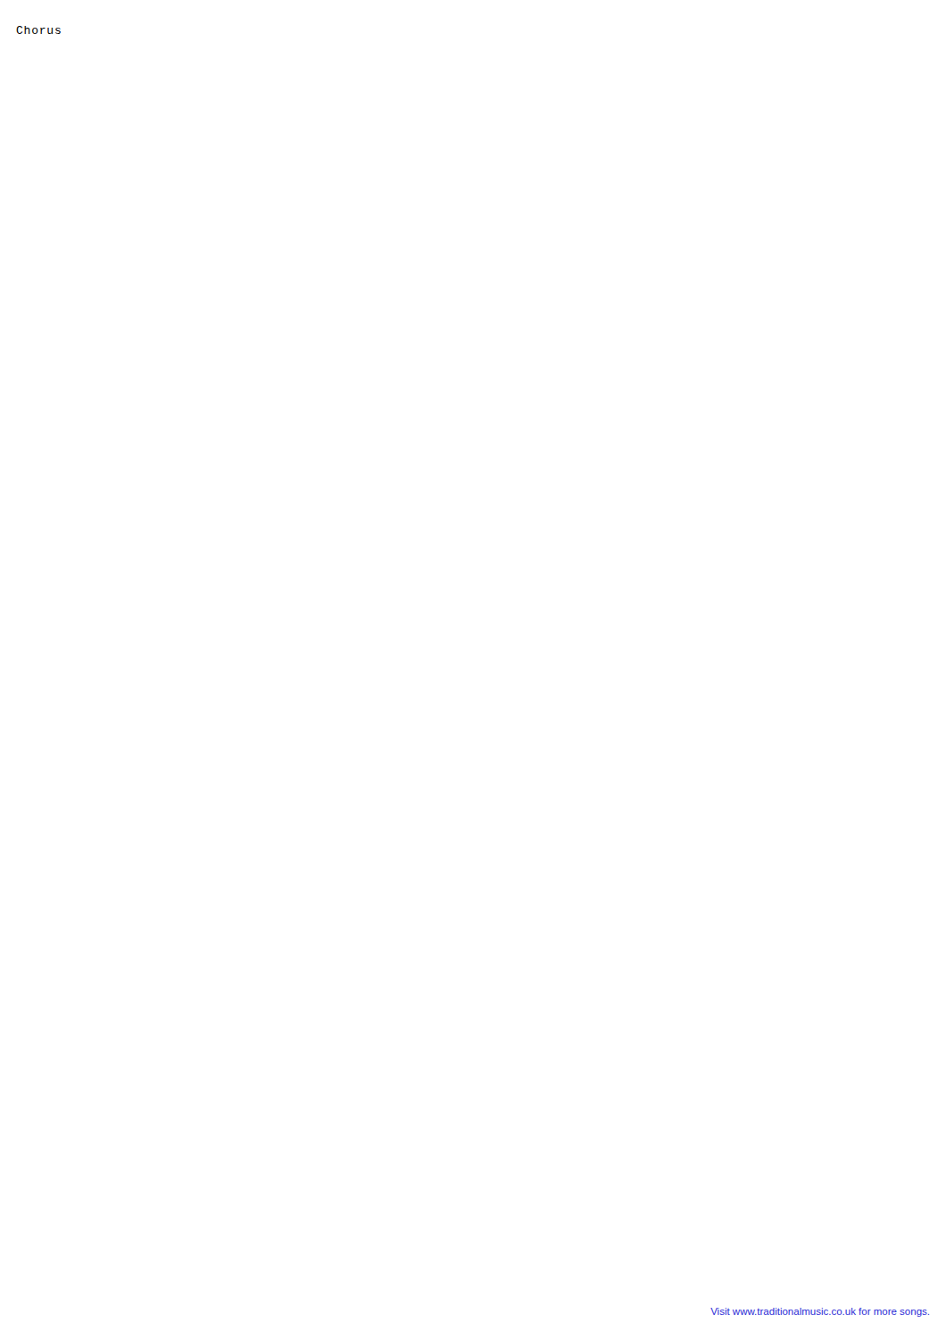Chorus
Visit www.traditionalmusic.co.uk for more songs.